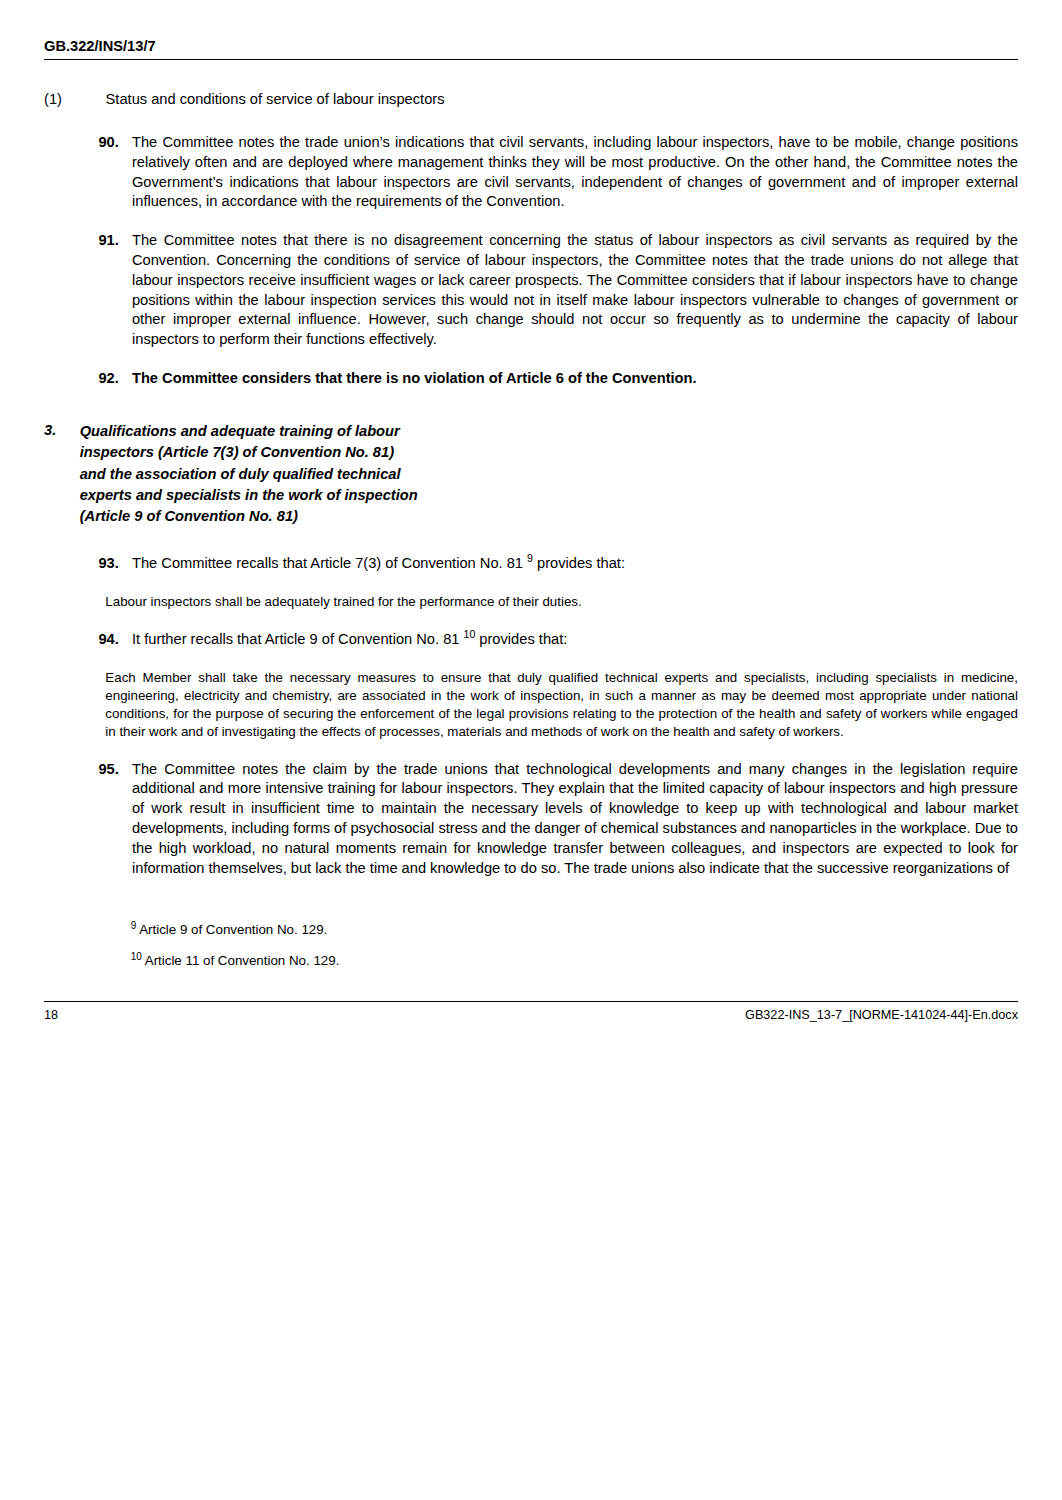GB.322/INS/13/7
(1) Status and conditions of service of labour inspectors
90. The Committee notes the trade union’s indications that civil servants, including labour inspectors, have to be mobile, change positions relatively often and are deployed where management thinks they will be most productive. On the other hand, the Committee notes the Government’s indications that labour inspectors are civil servants, independent of changes of government and of improper external influences, in accordance with the requirements of the Convention.
91. The Committee notes that there is no disagreement concerning the status of labour inspectors as civil servants as required by the Convention. Concerning the conditions of service of labour inspectors, the Committee notes that the trade unions do not allege that labour inspectors receive insufficient wages or lack career prospects. The Committee considers that if labour inspectors have to change positions within the labour inspection services this would not in itself make labour inspectors vulnerable to changes of government or other improper external influence. However, such change should not occur so frequently as to undermine the capacity of labour inspectors to perform their functions effectively.
92. The Committee considers that there is no violation of Article 6 of the Convention.
3. Qualifications and adequate training of labour
inspectors (Article 7(3) of Convention No. 81)
and the association of duly qualified technical
experts and specialists in the work of inspection
(Article 9 of Convention No. 81)
93. The Committee recalls that Article 7(3) of Convention No. 81 9 provides that:
Labour inspectors shall be adequately trained for the performance of their duties.
94. It further recalls that Article 9 of Convention No. 81 10 provides that:
Each Member shall take the necessary measures to ensure that duly qualified technical experts and specialists, including specialists in medicine, engineering, electricity and chemistry, are associated in the work of inspection, in such a manner as may be deemed most appropriate under national conditions, for the purpose of securing the enforcement of the legal provisions relating to the protection of the health and safety of workers while engaged in their work and of investigating the effects of processes, materials and methods of work on the health and safety of workers.
95. The Committee notes the claim by the trade unions that technological developments and many changes in the legislation require additional and more intensive training for labour inspectors. They explain that the limited capacity of labour inspectors and high pressure of work result in insufficient time to maintain the necessary levels of knowledge to keep up with technological and labour market developments, including forms of psychosocial stress and the danger of chemical substances and nanoparticles in the workplace. Due to the high workload, no natural moments remain for knowledge transfer between colleagues, and inspectors are expected to look for information themselves, but lack the time and knowledge to do so. The trade unions also indicate that the successive reorganizations of
9 Article 9 of Convention No. 129.
10 Article 11 of Convention No. 129.
18 GB322-INS_13-7_[NORME-141024-44]-En.docx